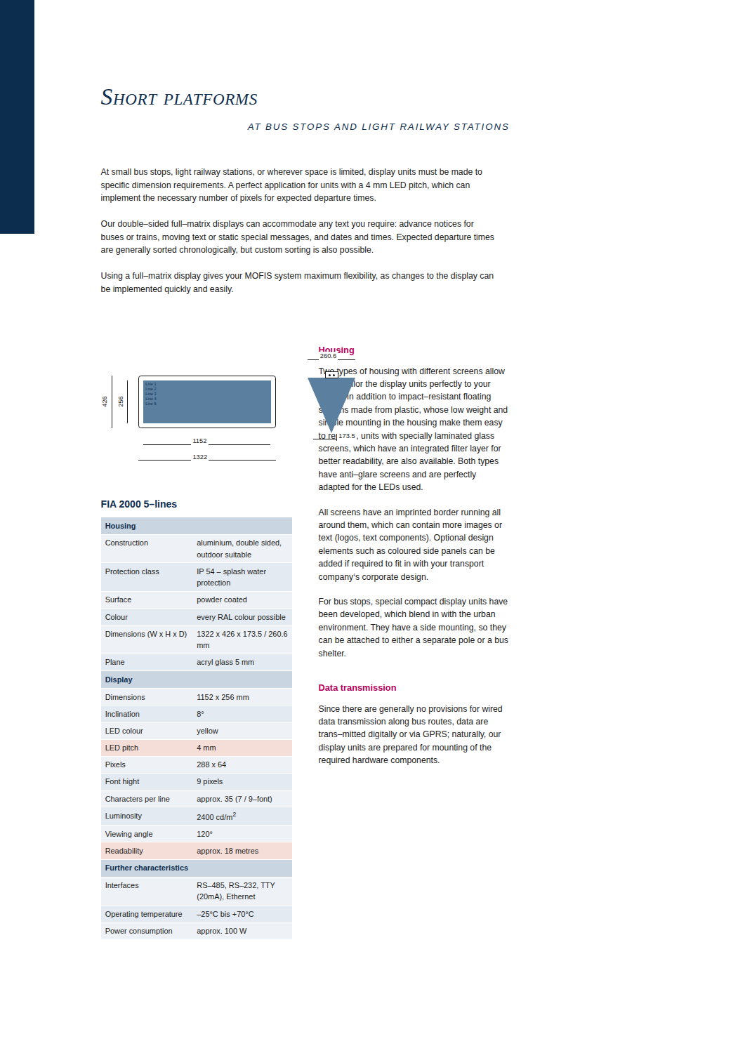Short platforms
at bus stops and light railway stations
At small bus stops, light railway stations, or wherever space is limited, display units must be made to specific dimension requirements. A perfect application for units with a 4 mm LED pitch, which can implement the necessary number of pixels for expected departure times.
Our double–sided full–matrix displays can accommodate any text you require: advance notices for buses or trains, moving text or static special messages, and dates and times. Expected departure times are generally sorted chronologically, but custom sorting is also possible.
Using a full–matrix display gives your MOFIS system maximum flexibility, as changes to the display can be implemented quickly and easily.
Line 1
Line 2
Line 3
Line 4
Line 5
426
256
1152
1322
260.6
173.5
FIA 2000 5–lines
| Housing |
| --- |
| Construction | aluminium, double sided, outdoor suitable |
| Protection class | IP 54 – splash water protection |
| Surface | powder coated |
| Colour | every RAL colour possible |
| Dimensions (W x H x D) | 1322 x 426 x 173.5 / 260.6 mm |
| Plane | acryl glass 5 mm |
| Display |
| Dimensions | 1152 x 256 mm |
| Inclination | 8° |
| LED colour | yellow |
| LED pitch | 4 mm |
| Pixels | 288 x 64 |
| Font hight | 9 pixels |
| Characters per line | approx. 35 (7 / 9–font) |
| Luminosity | 2400 cd/m 2 |
| Viewing angle | 120° |
| Readability | approx. 18 metres |
| Further characteristics |
| Interfaces | RS–485, RS–232, TTY (20mA), Ethernet |
| Operating temperature | –25°C bis +70°C |
| Power consumption | approx. 100 W |
Housing
Two types of housing with different screens allow you to tailor the display units perfectly to your needs. In addition to impact–resistant floating screens made from plastic, whose low weight and simple mounting in the housing make them easy to replace, units with specially laminated glass screens, which have an integrated filter layer for better readability, are also available. Both types have anti–glare screens and are perfectly adapted for the LEDs used.
All screens have an imprinted border running all around them, which can contain more images or text (logos, text components). Optional design elements such as coloured side panels can be added if required to fit in with your transport company‘s corporate design.
For bus stops, special compact display units have been developed, which blend in with the urban environment. They have a side mounting, so they can be attached to either a separate pole or a bus shelter.
Data transmission
Since there are generally no provisions for wired data transmission along bus routes, data are trans–mitted digitally or via GPRS; naturally, our display units are prepared for mounting of the required hardware components.